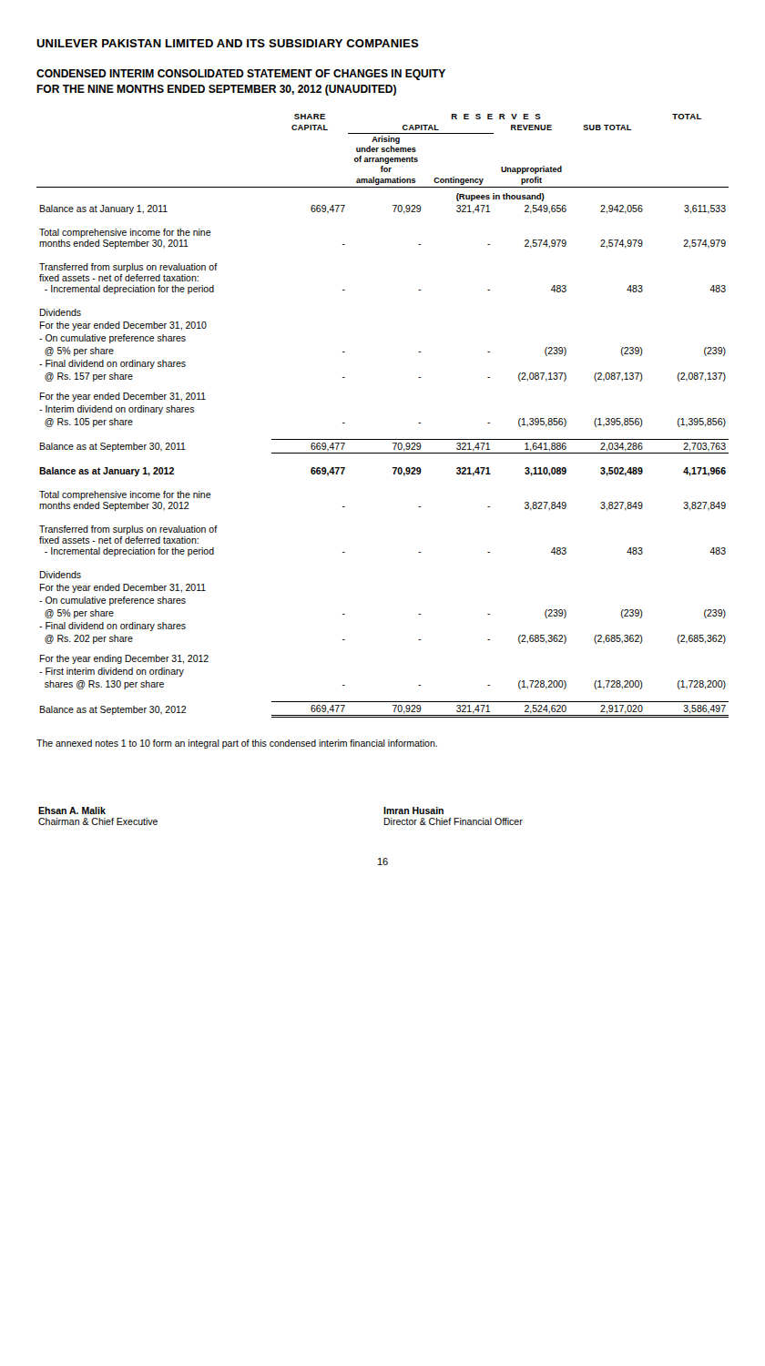UNILEVER PAKISTAN LIMITED AND ITS SUBSIDIARY COMPANIES
CONDENSED INTERIM CONSOLIDATED STATEMENT OF CHANGES IN EQUITY
FOR THE NINE MONTHS ENDED SEPTEMBER 30, 2012 (UNAUDITED)
| | SHARE | R E S E R V E S | TOTAL |
| | CAPITAL | CAPITAL | REVENUE | SUB TOTAL | |
| | | Arising under schemes of arrangements for amalgamations | Contingency | Unappropriated profit | | |
| | (Rupees in thousand) |
| Balance as at January 1, 2011 | 669,477 | 70,929 | 321,471 | 2,549,656 | 2,942,056 | 3,611,533 |
| Total comprehensive income for the nine months ended September 30, 2011 | - | - | - | 2,574,979 | 2,574,979 | 2,574,979 |
| Transferred from surplus on revaluation of fixed assets - net of deferred taxation: - Incremental depreciation for the period | - | - | - | 483 | 483 | 483 |
| Dividends | |
| For the year ended December 31, 2010 | |
| - On cumulative preference shares | |
| @ 5% per share | - | - | - | (239) | (239) | (239) |
| - Final dividend on ordinary shares | |
| @ Rs. 157 per share | - | - | - | (2,087,137) | (2,087,137) | (2,087,137) |
| For the year ended December 31, 2011 | |
| - Interim dividend on ordinary shares | |
| @ Rs. 105 per share | - | - | - | (1,395,856) | (1,395,856) | (1,395,856) |
| Balance as at September 30, 2011 | 669,477 | 70,929 | 321,471 | 1,641,886 | 2,034,286 | 2,703,763 |
| Balance as at January 1, 2012 | 669,477 | 70,929 | 321,471 | 3,110,089 | 3,502,489 | 4,171,966 |
| Total comprehensive income for the nine months ended September 30, 2012 | - | - | - | 3,827,849 | 3,827,849 | 3,827,849 |
| Transferred from surplus on revaluation of fixed assets - net of deferred taxation: - Incremental depreciation for the period | - | - | - | 483 | 483 | 483 |
| Dividends | |
| For the year ended December 31, 2011 | |
| - On cumulative preference shares | |
| @ 5% per share | - | - | - | (239) | (239) | (239) |
| - Final dividend on ordinary shares | |
| @ Rs. 202 per share | - | - | - | (2,685,362) | (2,685,362) | (2,685,362) |
| For the year ending December 31, 2012 | |
| - First interim dividend on ordinary | |
| shares @ Rs. 130 per share | - | - | - | (1,728,200) | (1,728,200) | (1,728,200) |
| Balance as at September 30, 2012 | 669,477 | 70,929 | 321,471 | 2,524,620 | 2,917,020 | 3,586,497 |
The annexed notes 1 to 10 form an integral part of this condensed interim financial information.
| Ehsan A. Malik Chairman & Chief Executive | Imran Husain Director & Chief Financial Officer |
16